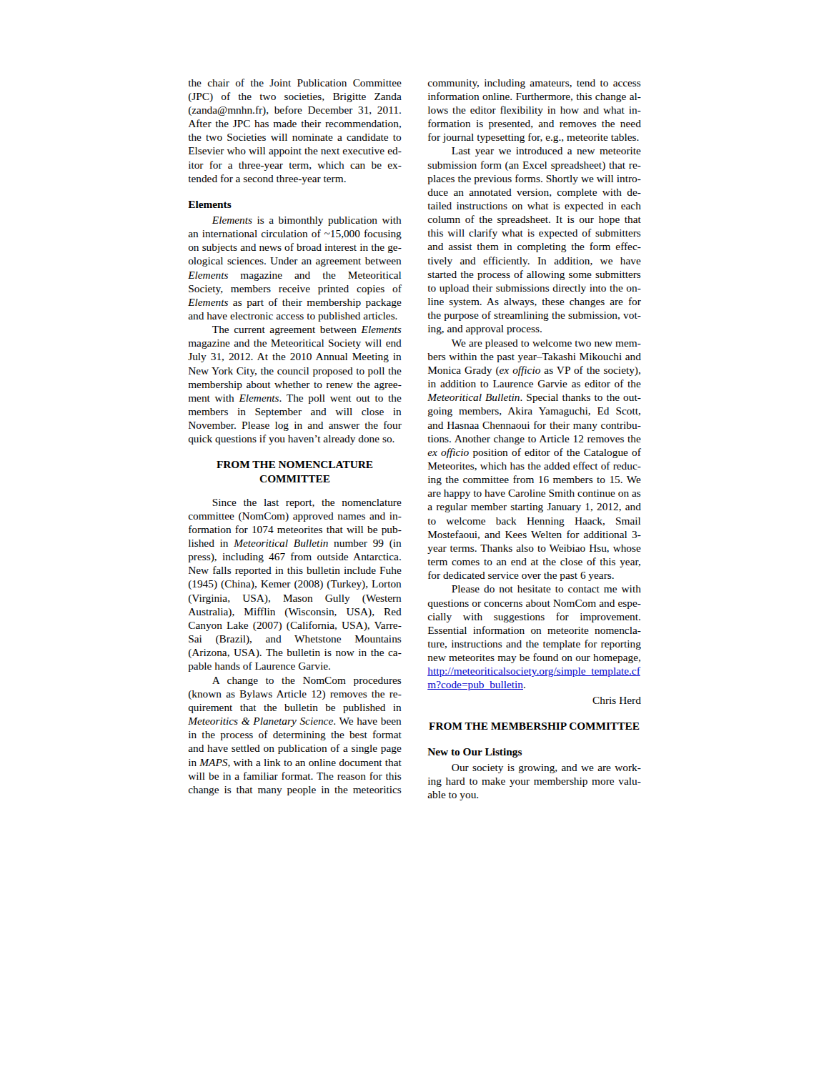the chair of the Joint Publication Committee (JPC) of the two societies, Brigitte Zanda (zanda@mnhn.fr), before December 31, 2011. After the JPC has made their recommendation, the two Societies will nominate a candidate to Elsevier who will appoint the next executive editor for a three-year term, which can be extended for a second three-year term.
Elements
Elements is a bimonthly publication with an international circulation of ~15,000 focusing on subjects and news of broad interest in the geological sciences. Under an agreement between Elements magazine and the Meteoritical Society, members receive printed copies of Elements as part of their membership package and have electronic access to published articles.
The current agreement between Elements magazine and the Meteoritical Society will end July 31, 2012. At the 2010 Annual Meeting in New York City, the council proposed to poll the membership about whether to renew the agreement with Elements. The poll went out to the members in September and will close in November. Please log in and answer the four quick questions if you haven’t already done so.
From the Nomenclature Committee
Since the last report, the nomenclature committee (NomCom) approved names and information for 1074 meteorites that will be published in Meteoritical Bulletin number 99 (in press), including 467 from outside Antarctica. New falls reported in this bulletin include Fuhe (1945) (China), Kemer (2008) (Turkey), Lorton (Virginia, USA), Mason Gully (Western Australia), Mifflin (Wisconsin, USA), Red Canyon Lake (2007) (California, USA), Varre-Sai (Brazil), and Whetstone Mountains (Arizona, USA). The bulletin is now in the capable hands of Laurence Garvie.
A change to the NomCom procedures (known as Bylaws Article 12) removes the requirement that the bulletin be published in Meteoritics & Planetary Science. We have been in the process of determining the best format and have settled on publication of a single page in MAPS, with a link to an online document that will be in a familiar format. The reason for this change is that many people in the meteoritics community, including amateurs, tend to access information online. Furthermore, this change allows the editor flexibility in how and what information is presented, and removes the need for journal typesetting for, e.g., meteorite tables.
Last year we introduced a new meteorite submission form (an Excel spreadsheet) that replaces the previous forms. Shortly we will introduce an annotated version, complete with detailed instructions on what is expected in each column of the spreadsheet. It is our hope that this will clarify what is expected of submitters and assist them in completing the form effectively and efficiently. In addition, we have started the process of allowing some submitters to upload their submissions directly into the online system. As always, these changes are for the purpose of streamlining the submission, voting, and approval process.
We are pleased to welcome two new members within the past year–Takashi Mikouchi and Monica Grady (ex officio as VP of the society), in addition to Laurence Garvie as editor of the Meteoritical Bulletin. Special thanks to the outgoing members, Akira Yamaguchi, Ed Scott, and Hasnaa Chennaoui for their many contributions. Another change to Article 12 removes the ex officio position of editor of the Catalogue of Meteorites, which has the added effect of reducing the committee from 16 members to 15. We are happy to have Caroline Smith continue on as a regular member starting January 1, 2012, and to welcome back Henning Haack, Smail Mostefaoui, and Kees Welten for additional 3-year terms. Thanks also to Weibiao Hsu, whose term comes to an end at the close of this year, for dedicated service over the past 6 years.
Please do not hesitate to contact me with questions or concerns about NomCom and especially with suggestions for improvement. Essential information on meteorite nomenclature, instructions and the template for reporting new meteorites may be found on our homepage, http://meteoriticalsociety.org/simple_template.cfm?code=pub_bulletin.
Chris Herd
From the Membership Committee
New to Our Listings
Our society is growing, and we are working hard to make your membership more valuable to you.